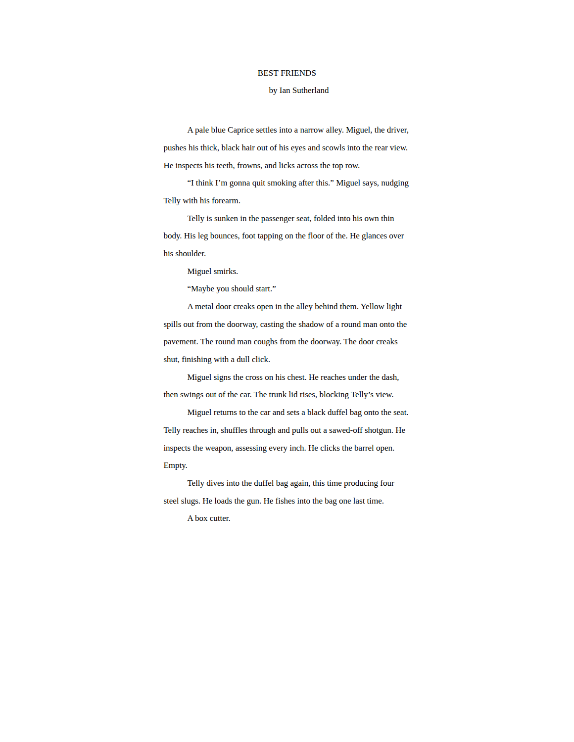BEST FRIENDS
by Ian Sutherland
A pale blue Caprice settles into a narrow alley. Miguel, the driver, pushes his thick, black hair out of his eyes and scowls into the rear view. He inspects his teeth, frowns, and licks across the top row.
“I think I’m gonna quit smoking after this.” Miguel says, nudging Telly with his forearm.
Telly is sunken in the passenger seat, folded into his own thin body. His leg bounces, foot tapping on the floor of the. He glances over his shoulder.
Miguel smirks.
“Maybe you should start.”
A metal door creaks open in the alley behind them. Yellow light spills out from the doorway, casting the shadow of a round man onto the pavement. The round man coughs from the doorway. The door creaks shut, finishing with a dull click.
Miguel signs the cross on his chest. He reaches under the dash, then swings out of the car. The trunk lid rises, blocking Telly’s view.
Miguel returns to the car and sets a black duffel bag onto the seat. Telly reaches in, shuffles through and pulls out a sawed-off shotgun. He inspects the weapon, assessing every inch. He clicks the barrel open. Empty.
Telly dives into the duffel bag again, this time producing four steel slugs. He loads the gun. He fishes into the bag one last time.
A box cutter.